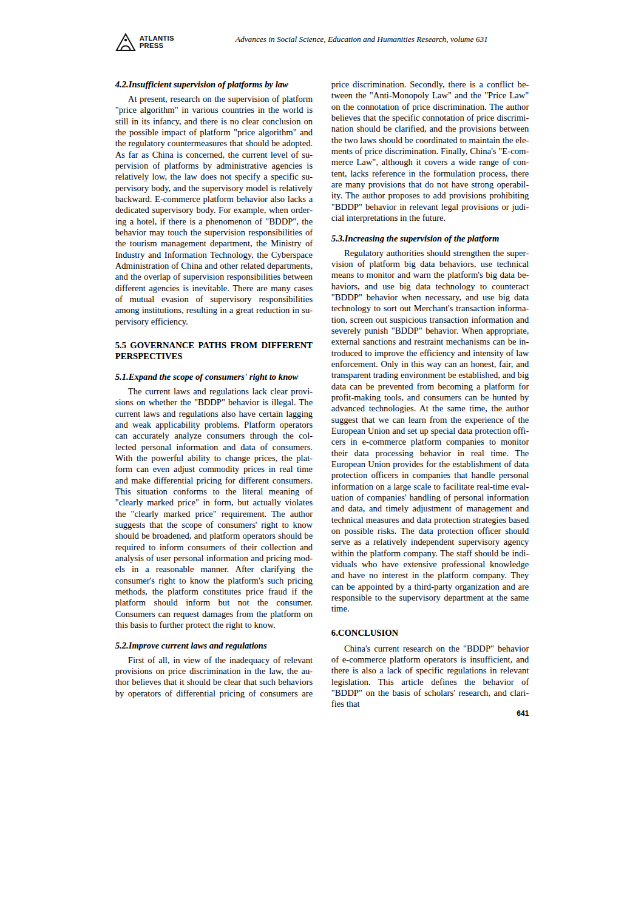ATLANTIS
PRESS
Advances in Social Science, Education and Humanities Research, volume 631
4.2.Insufficient supervision of platforms by law
At present, research on the supervision of platform "price algorithm" in various countries in the world is still in its infancy, and there is no clear conclusion on the possible impact of platform "price algorithm" and the regulatory countermeasures that should be adopted. As far as China is concerned, the current level of supervision of platforms by administrative agencies is relatively low, the law does not specify a specific supervisory body, and the supervisory model is relatively backward. E-commerce platform behavior also lacks a dedicated supervisory body. For example, when ordering a hotel, if there is a phenomenon of "BDDP", the behavior may touch the supervision responsibilities of the tourism management department, the Ministry of Industry and Information Technology, the Cyberspace Administration of China and other related departments, and the overlap of supervision responsibilities between different agencies is inevitable. There are many cases of mutual evasion of supervisory responsibilities among institutions, resulting in a great reduction in supervisory efficiency.
5.5 Governance paths from different perspectives
5.1.Expand the scope of consumers' right to know
The current laws and regulations lack clear provisions on whether the "BDDP" behavior is illegal. The current laws and regulations also have certain lagging and weak applicability problems. Platform operators can accurately analyze consumers through the collected personal information and data of consumers. With the powerful ability to change prices, the platform can even adjust commodity prices in real time and make differential pricing for different consumers. This situation conforms to the literal meaning of "clearly marked price" in form, but actually violates the "clearly marked price" requirement. The author suggests that the scope of consumers' right to know should be broadened, and platform operators should be required to inform consumers of their collection and analysis of user personal information and pricing models in a reasonable manner. After clarifying the consumer's right to know the platform's such pricing methods, the platform constitutes price fraud if the platform should inform but not the consumer. Consumers can request damages from the platform on this basis to further protect the right to know.
5.2.Improve current laws and regulations
First of all, in view of the inadequacy of relevant provisions on price discrimination in the law, the author believes that it should be clear that such behaviors by operators of differential pricing of consumers are price discrimination. Secondly, there is a conflict between the "Anti-Monopoly Law" and the "Price Law" on the connotation of price discrimination. The author believes that the specific connotation of price discrimination should be clarified, and the provisions between the two laws should be coordinated to maintain the elements of price discrimination. Finally, China's "E-commerce Law", although it covers a wide range of content, lacks reference in the formulation process, there are many provisions that do not have strong operability. The author proposes to add provisions prohibiting "BDDP" behavior in relevant legal provisions or judicial interpretations in the future.
5.3.Increasing the supervision of the platform
Regulatory authorities should strengthen the supervision of platform big data behaviors, use technical means to monitor and warn the platform's big data behaviors, and use big data technology to counteract "BDDP" behavior when necessary, and use big data technology to sort out Merchant's transaction information, screen out suspicious transaction information and severely punish "BDDP" behavior. When appropriate, external sanctions and restraint mechanisms can be introduced to improve the efficiency and intensity of law enforcement. Only in this way can an honest, fair, and transparent trading environment be established, and big data can be prevented from becoming a platform for profit-making tools, and consumers can be hunted by advanced technologies. At the same time, the author suggest that we can learn from the experience of the European Union and set up special data protection officers in e-commerce platform companies to monitor their data processing behavior in real time. The European Union provides for the establishment of data protection officers in companies that handle personal information on a large scale to facilitate real-time evaluation of companies' handling of personal information and data, and timely adjustment of management and technical measures and data protection strategies based on possible risks. The data protection officer should serve as a relatively independent supervisory agency within the platform company. The staff should be individuals who have extensive professional knowledge and have no interest in the platform company. They can be appointed by a third-party organization and are responsible to the supervisory department at the same time.
6.Conclusion
China's current research on the "BDDP" behavior of e-commerce platform operators is insufficient, and there is also a lack of specific regulations in relevant legislation. This article defines the behavior of "BDDP" on the basis of scholars' research, and clarifies that
641